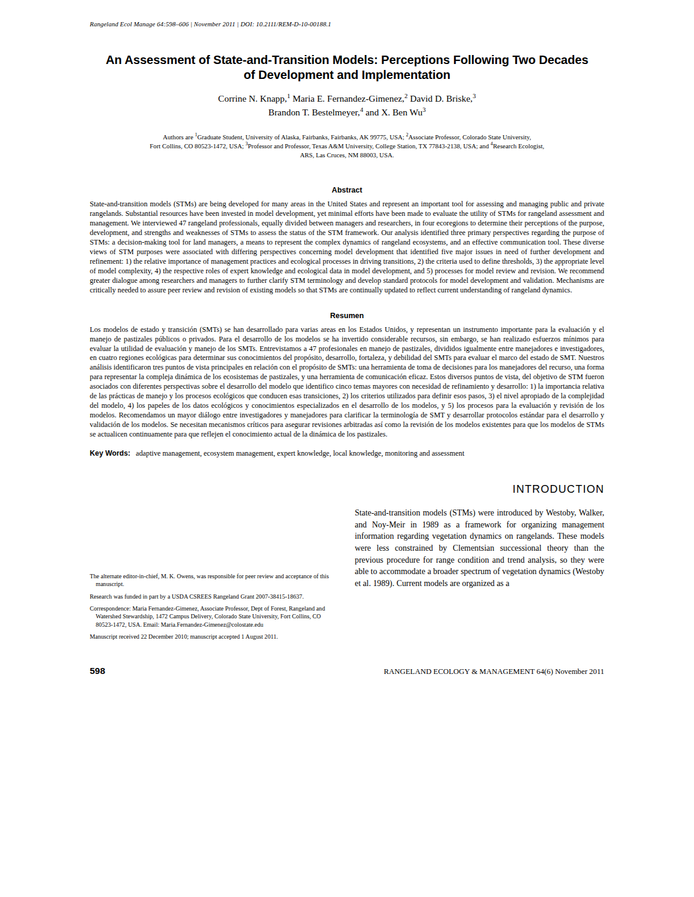Rangeland Ecol Manage 64:598–606 | November 2011 | DOI: 10.2111/REM-D-10-00188.1
An Assessment of State-and-Transition Models: Perceptions Following Two Decades
of Development and Implementation
Corrine N. Knapp,1 Maria E. Fernandez-Gimenez,2 David D. Briske,3
Brandon T. Bestelmeyer,4 and X. Ben Wu3
Authors are 1Graduate Student, University of Alaska, Fairbanks, Fairbanks, AK 99775, USA; 2Associate Professor, Colorado State University,
Fort Collins, CO 80523-1472, USA; 3Professor and Professor, Texas A&M University, College Station, TX 77843-2138, USA; and 4Research Ecologist,
ARS, Las Cruces, NM 88003, USA.
Abstract
State-and-transition models (STMs) are being developed for many areas in the United States and represent an important tool for assessing and managing public and private rangelands. Substantial resources have been invested in model development, yet minimal efforts have been made to evaluate the utility of STMs for rangeland assessment and management. We interviewed 47 rangeland professionals, equally divided between managers and researchers, in four ecoregions to determine their perceptions of the purpose, development, and strengths and weaknesses of STMs to assess the status of the STM framework. Our analysis identified three primary perspectives regarding the purpose of STMs: a decision-making tool for land managers, a means to represent the complex dynamics of rangeland ecosystems, and an effective communication tool. These diverse views of STM purposes were associated with differing perspectives concerning model development that identified five major issues in need of further development and refinement: 1) the relative importance of management practices and ecological processes in driving transitions, 2) the criteria used to define thresholds, 3) the appropriate level of model complexity, 4) the respective roles of expert knowledge and ecological data in model development, and 5) processes for model review and revision. We recommend greater dialogue among researchers and managers to further clarify STM terminology and develop standard protocols for model development and validation. Mechanisms are critically needed to assure peer review and revision of existing models so that STMs are continually updated to reflect current understanding of rangeland dynamics.
Resumen
Los modelos de estado y transición (SMTs) se han desarrollado para varias areas en los Estados Unidos, y representan un instrumento importante para la evaluación y el manejo de pastizales públicos o privados. Para el desarrollo de los modelos se ha invertido considerable recursos, sin embargo, se han realizado esfuerzos mínimos para evaluar la utilidad de evaluación y manejo de los SMTs. Entrevistamos a 47 profesionales en manejo de pastizales, divididos igualmente entre manejadores e investigadores, en cuatro regiones ecológicas para determinar sus conocimientos del propósito, desarrollo, fortaleza, y debilidad del SMTs para evaluar el marco del estado de SMT. Nuestros análisis identificaron tres puntos de vista principales en relación con el propósito de SMTs: una herramienta de toma de decisiones para los manejadores del recurso, una forma para representar la compleja dinámica de los ecosistemas de pastizales, y una herramienta de comunicación eficaz. Estos diversos puntos de vista, del objetivo de STM fueron asociados con diferentes perspectivas sobre el desarrollo del modelo que identifico cinco temas mayores con necesidad de refinamiento y desarrollo: 1) la importancia relativa de las prácticas de manejo y los procesos ecológicos que conducen esas transiciones, 2) los criterios utilizados para definir esos pasos, 3) el nivel apropiado de la complejidad del modelo, 4) los papeles de los datos ecológicos y conocimientos especializados en el desarrollo de los modelos, y 5) los procesos para la evaluación y revisión de los modelos. Recomendamos un mayor diálogo entre investigadores y manejadores para clarificar la terminología de SMT y desarrollar protocolos estándar para el desarrollo y validación de los modelos. Se necesitan mecanismos críticos para asegurar revisiones arbitradas así como la revisión de los modelos existentes para que los modelos de STMs se actualicen continuamente para que reflejen el conocimiento actual de la dinámica de los pastizales.
Key Words: adaptive management, ecosystem management, expert knowledge, local knowledge, monitoring and assessment
The alternate editor-in-chief, M. K. Owens, was responsible for peer review and acceptance of this manuscript.
Research was funded in part by a USDA CSREES Rangeland Grant 2007-38415-18637.
Correspondence: Maria Fernandez-Gimenez, Associate Professor, Dept of Forest, Rangeland and Watershed Stewardship, 1472 Campus Delivery, Colorado State University, Fort Collins, CO 80523-1472, USA. Email: Maria.Fernandez-Gimenez@colostate.edu
Manuscript received 22 December 2010; manuscript accepted 1 August 2011.
INTRODUCTION
State-and-transition models (STMs) were introduced by Westoby, Walker, and Noy-Meir in 1989 as a framework for organizing management information regarding vegetation dynamics on rangelands. These models were less constrained by Clementsian successional theory than the previous procedure for range condition and trend analysis, so they were able to accommodate a broader spectrum of vegetation dynamics (Westoby et al. 1989). Current models are organized as a
598 RANGELAND ECOLOGY & MANAGEMENT 64(6) November 2011